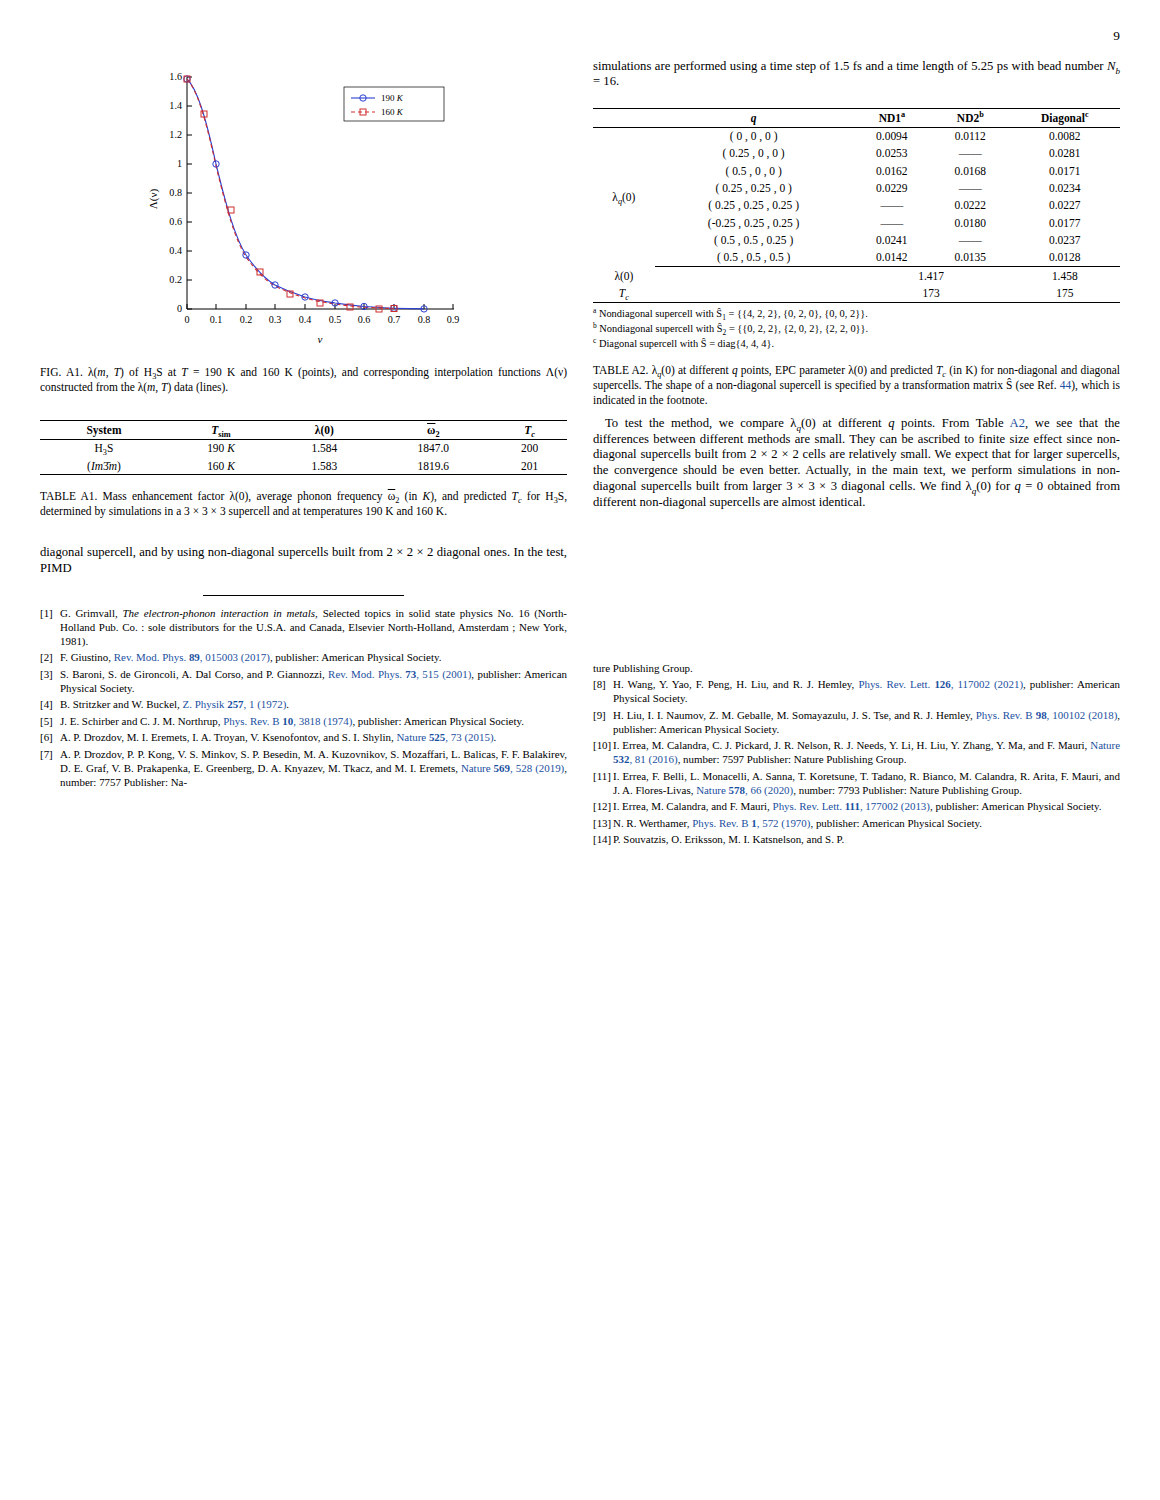9
0 0.2 0.4 0.6 0.8 1 1.2 1.4 1.6 0 0.1 0.2 0.3 0.4 0.5 0.6 0.7 0.8 0.9 ν Λ(ν) 190 K 160 K
FIG. A1. λ(m, T) of H3S at T = 190 K and 160 K (points), and corresponding interpolation functions Λ(ν) constructed from the λ(m, T) data (lines).
| System | T sim | λ(0) | ω 2 | T c |
| --- | --- | --- | --- | --- |
| H 3 S | 190 K | 1.584 | 1847.0 | 200 |
| ( Im 3̄ m ) | 160 K | 1.583 | 1819.6 | 201 |
TABLE A1. Mass enhancement factor λ(0), average phonon frequency ω2 (in K), and predicted Tc for H3S, determined by simulations in a 3 × 3 × 3 supercell and at temperatures 190 K and 160 K.
diagonal supercell, and by using non-diagonal supercells built from 2 × 2 × 2 diagonal ones. In the test, PIMD
[1] G. Grimvall, The electron-phonon interaction in metals, Selected topics in solid state physics No. 16 (North-Holland Pub. Co. : sole distributors for the U.S.A. and Canada, Elsevier North-Holland, Amsterdam ; New York, 1981).
[2] F. Giustino, Rev. Mod. Phys. 89, 015003 (2017), publisher: American Physical Society.
[3] S. Baroni, S. de Gironcoli, A. Dal Corso, and P. Giannozzi, Rev. Mod. Phys. 73, 515 (2001), publisher: American Physical Society.
[4] B. Stritzker and W. Buckel, Z. Physik 257, 1 (1972).
[5] J. E. Schirber and C. J. M. Northrup, Phys. Rev. B 10, 3818 (1974), publisher: American Physical Society.
[6] A. P. Drozdov, M. I. Eremets, I. A. Troyan, V. Ksenofontov, and S. I. Shylin, Nature 525, 73 (2015).
[7] A. P. Drozdov, P. P. Kong, V. S. Minkov, S. P. Besedin, M. A. Kuzovnikov, S. Mozaffari, L. Balicas, F. F. Balakirev, D. E. Graf, V. B. Prakapenka, E. Greenberg, D. A. Knyazev, M. Tkacz, and M. I. Eremets, Nature 569, 528 (2019), number: 7757 Publisher: Na-
simulations are performed using a time step of 1.5 fs and a time length of 5.25 ps with bead number Nb = 16.
| | q | ND1 a | ND2 b | Diagonal c |
| --- | --- | --- | --- | --- |
| λ q (0) | ( 0 , 0 , 0 ) | 0.0094 | 0.0112 | 0.0082 |
| ( 0.25 , 0 , 0 ) | 0.0253 | —— | 0.0281 |
| ( 0.5 , 0 , 0 ) | 0.0162 | 0.0168 | 0.0171 |
| ( 0.25 , 0.25 , 0 ) | 0.0229 | —— | 0.0234 |
| ( 0.25 , 0.25 , 0.25 ) | —— | 0.0222 | 0.0227 |
| (-0.25 , 0.25 , 0.25 ) | —— | 0.0180 | 0.0177 |
| ( 0.5 , 0.5 , 0.25 ) | 0.0241 | —— | 0.0237 |
| ( 0.5 , 0.5 , 0.5 ) | 0.0142 | 0.0135 | 0.0128 |
| λ(0) | | 1.417 | 1.458 |
| T c | | 173 | 175 |
a Nondiagonal supercell with Ŝ1 = {{4, 2, 2}, {0, 2, 0}, {0, 0, 2}}.
b Nondiagonal supercell with Ŝ2 = {{0, 2, 2}, {2, 0, 2}, {2, 2, 0}}.
c Diagonal supercell with Ŝ = diag{4, 4, 4}.
TABLE A2. λq(0) at different q points, EPC parameter λ(0) and predicted Tc (in K) for non-diagonal and diagonal supercells. The shape of a non-diagonal supercell is specified by a transformation matrix Ŝ (see Ref. 44), which is indicated in the footnote.
To test the method, we compare λq(0) at different q points. From Table A2, we see that the differences between different methods are small. They can be ascribed to finite size effect since non-diagonal supercells built from 2 × 2 × 2 cells are relatively small. We expect that for larger supercells, the convergence should be even better. Actually, in the main text, we perform simulations in non-diagonal supercells built from larger 3 × 3 × 3 diagonal cells. We find λq(0) for q = 0 obtained from different non-diagonal supercells are almost identical.
ture Publishing Group.
[8] H. Wang, Y. Yao, F. Peng, H. Liu, and R. J. Hemley, Phys. Rev. Lett. 126, 117002 (2021), publisher: American Physical Society.
[9] H. Liu, I. I. Naumov, Z. M. Geballe, M. Somayazulu, J. S. Tse, and R. J. Hemley, Phys. Rev. B 98, 100102 (2018), publisher: American Physical Society.
[10] I. Errea, M. Calandra, C. J. Pickard, J. R. Nelson, R. J. Needs, Y. Li, H. Liu, Y. Zhang, Y. Ma, and F. Mauri, Nature 532, 81 (2016), number: 7597 Publisher: Nature Publishing Group.
[11] I. Errea, F. Belli, L. Monacelli, A. Sanna, T. Koretsune, T. Tadano, R. Bianco, M. Calandra, R. Arita, F. Mauri, and J. A. Flores-Livas, Nature 578, 66 (2020), number: 7793 Publisher: Nature Publishing Group.
[12] I. Errea, M. Calandra, and F. Mauri, Phys. Rev. Lett. 111, 177002 (2013), publisher: American Physical Society.
[13] N. R. Werthamer, Phys. Rev. B 1, 572 (1970), publisher: American Physical Society.
[14] P. Souvatzis, O. Eriksson, M. I. Katsnelson, and S. P.